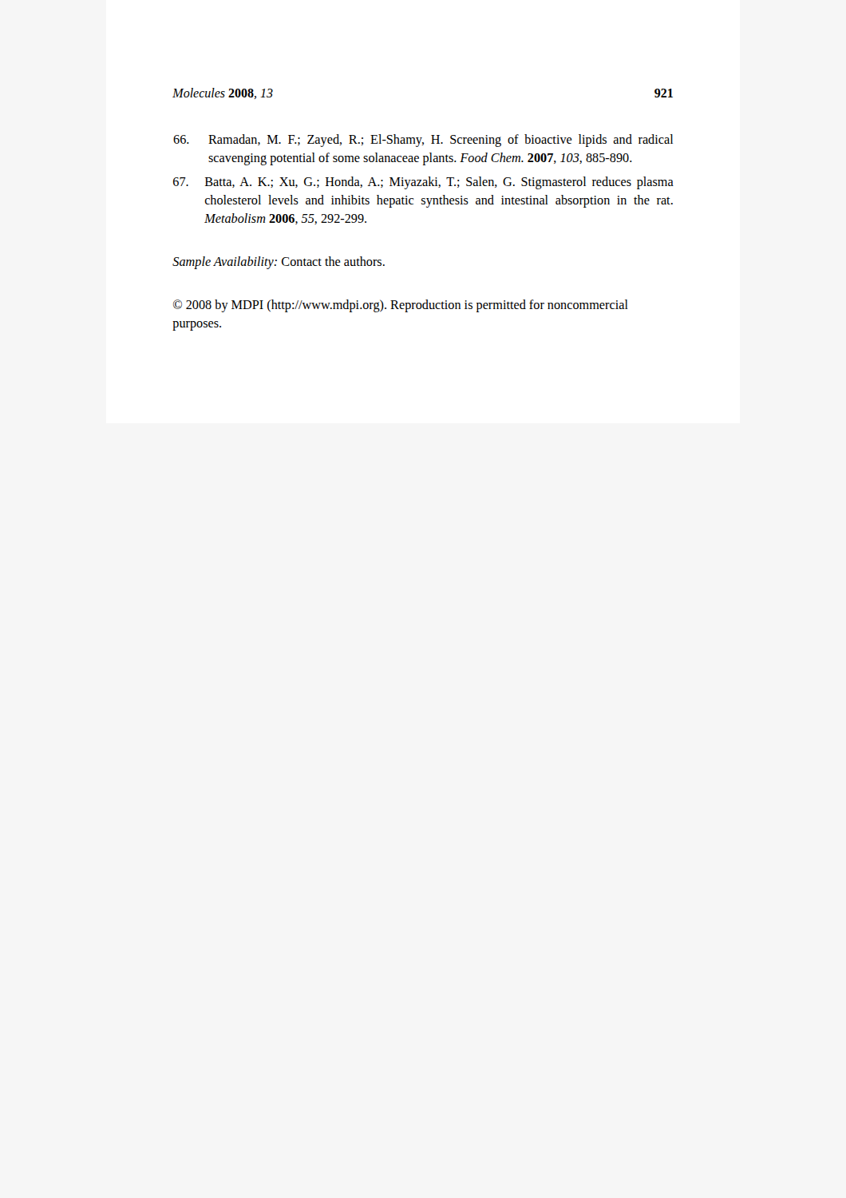Molecules 2008, 13
921
66. Ramadan, M. F.; Zayed, R.; El-Shamy, H. Screening of bioactive lipids and radical scavenging potential of some solanaceae plants. Food Chem. 2007, 103, 885-890.
67. Batta, A. K.; Xu, G.; Honda, A.; Miyazaki, T.; Salen, G. Stigmasterol reduces plasma cholesterol levels and inhibits hepatic synthesis and intestinal absorption in the rat. Metabolism 2006, 55, 292-299.
Sample Availability: Contact the authors.
© 2008 by MDPI (http://www.mdpi.org). Reproduction is permitted for noncommercial purposes.